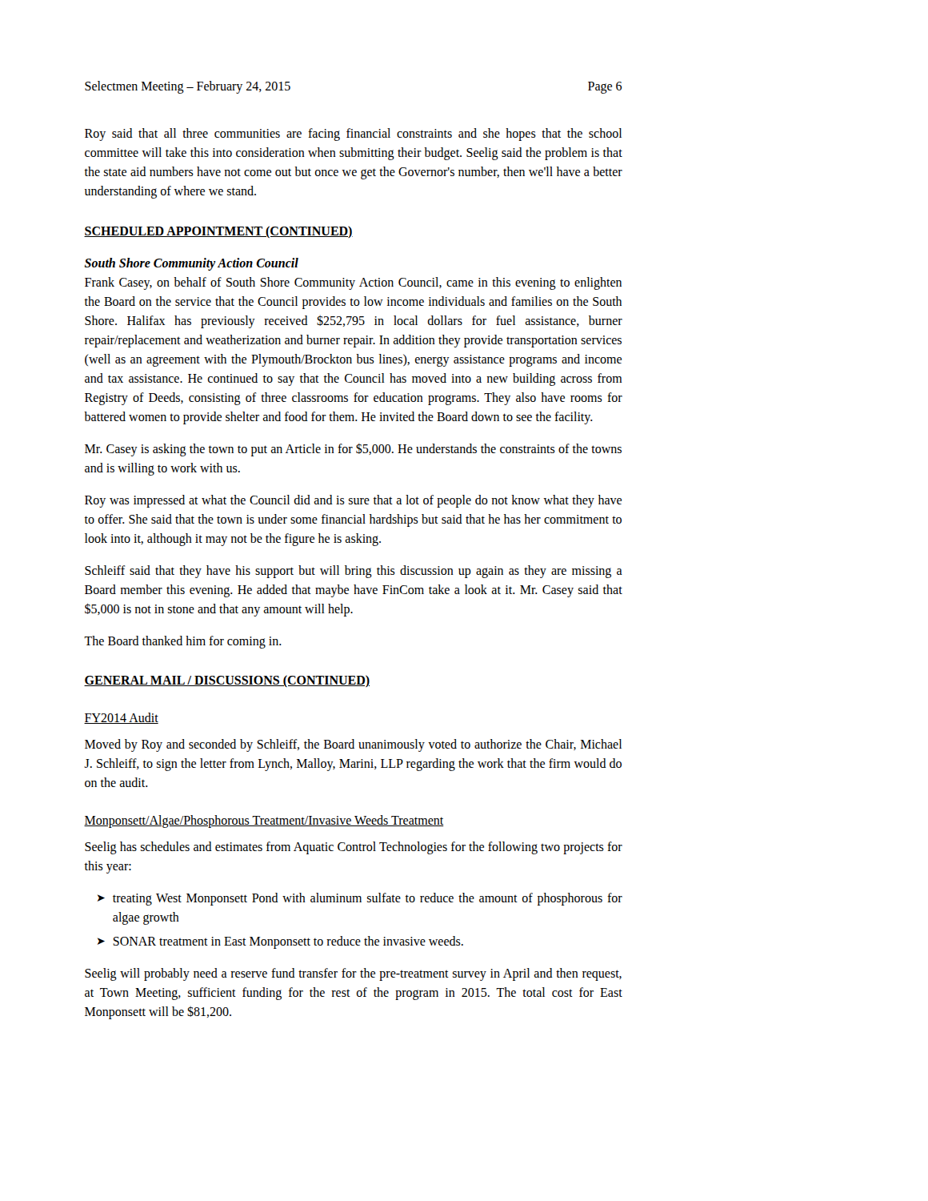Selectmen Meeting – February 24, 2015 Page 6
Roy said that all three communities are facing financial constraints and she hopes that the school committee will take this into consideration when submitting their budget. Seelig said the problem is that the state aid numbers have not come out but once we get the Governor's number, then we'll have a better understanding of where we stand.
Scheduled Appointment (Continued)
South Shore Community Action Council
Frank Casey, on behalf of South Shore Community Action Council, came in this evening to enlighten the Board on the service that the Council provides to low income individuals and families on the South Shore. Halifax has previously received $252,795 in local dollars for fuel assistance, burner repair/replacement and weatherization and burner repair. In addition they provide transportation services (well as an agreement with the Plymouth/Brockton bus lines), energy assistance programs and income and tax assistance. He continued to say that the Council has moved into a new building across from Registry of Deeds, consisting of three classrooms for education programs. They also have rooms for battered women to provide shelter and food for them. He invited the Board down to see the facility.
Mr. Casey is asking the town to put an Article in for $5,000. He understands the constraints of the towns and is willing to work with us.
Roy was impressed at what the Council did and is sure that a lot of people do not know what they have to offer. She said that the town is under some financial hardships but said that he has her commitment to look into it, although it may not be the figure he is asking.
Schleiff said that they have his support but will bring this discussion up again as they are missing a Board member this evening. He added that maybe have FinCom take a look at it. Mr. Casey said that $5,000 is not in stone and that any amount will help.
The Board thanked him for coming in.
General Mail / Discussions (Continued)
FY2014 Audit
Moved by Roy and seconded by Schleiff, the Board unanimously voted to authorize the Chair, Michael J. Schleiff, to sign the letter from Lynch, Malloy, Marini, LLP regarding the work that the firm would do on the audit.
Monponsett/Algae/Phosphorous Treatment/Invasive Weeds Treatment
Seelig has schedules and estimates from Aquatic Control Technologies for the following two projects for this year:
treating West Monponsett Pond with aluminum sulfate to reduce the amount of phosphorous for algae growth
SONAR treatment in East Monponsett to reduce the invasive weeds.
Seelig will probably need a reserve fund transfer for the pre-treatment survey in April and then request, at Town Meeting, sufficient funding for the rest of the program in 2015. The total cost for East Monponsett will be $81,200.